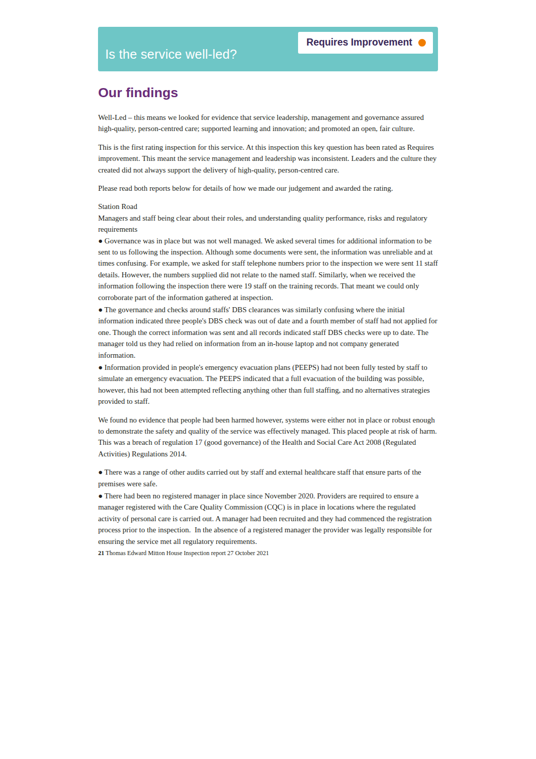Requires Improvement
Is the service well-led?
Our findings
Well-Led – this means we looked for evidence that service leadership, management and governance assured high-quality, person-centred care; supported learning and innovation; and promoted an open, fair culture.
This is the first rating inspection for this service. At this inspection this key question has been rated as Requires improvement. This meant the service management and leadership was inconsistent. Leaders and the culture they created did not always support the delivery of high-quality, person-centred care.
Please read both reports below for details of how we made our judgement and awarded the rating.
Station Road
Managers and staff being clear about their roles, and understanding quality performance, risks and regulatory requirements
● Governance was in place but was not well managed. We asked several times for additional information to be sent to us following the inspection. Although some documents were sent, the information was unreliable and at times confusing. For example, we asked for staff telephone numbers prior to the inspection we were sent 11 staff details. However, the numbers supplied did not relate to the named staff. Similarly, when we received the information following the inspection there were 19 staff on the training records. That meant we could only corroborate part of the information gathered at inspection.
● The governance and checks around staffs' DBS clearances was similarly confusing where the initial information indicated three people's DBS check was out of date and a fourth member of staff had not applied for one. Though the correct information was sent and all records indicated staff DBS checks were up to date. The manager told us they had relied on information from an in-house laptop and not company generated information.
● Information provided in people's emergency evacuation plans (PEEPS) had not been fully tested by staff to simulate an emergency evacuation. The PEEPS indicated that a full evacuation of the building was possible, however, this had not been attempted reflecting anything other than full staffing, and no alternatives strategies provided to staff.
We found no evidence that people had been harmed however, systems were either not in place or robust enough to demonstrate the safety and quality of the service was effectively managed. This placed people at risk of harm. This was a breach of regulation 17 (good governance) of the Health and Social Care Act 2008 (Regulated Activities) Regulations 2014.
● There was a range of other audits carried out by staff and external healthcare staff that ensure parts of the premises were safe.
● There had been no registered manager in place since November 2020. Providers are required to ensure a manager registered with the Care Quality Commission (CQC) is in place in locations where the regulated activity of personal care is carried out. A manager had been recruited and they had commenced the registration process prior to the inspection. In the absence of a registered manager the provider was legally responsible for ensuring the service met all regulatory requirements.
21 Thomas Edward Mitton House Inspection report 27 October 2021